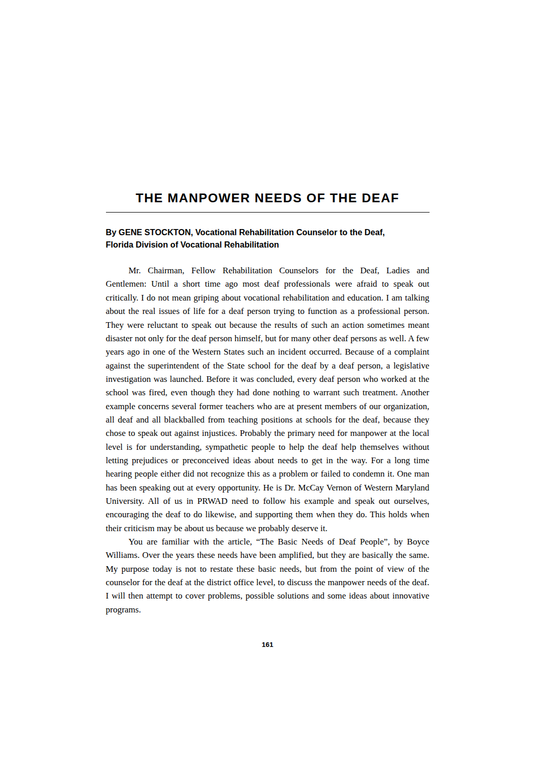THE MANPOWER NEEDS OF THE DEAF
By GENE STOCKTON, Vocational Rehabilitation Counselor to the Deaf,
Florida Division of Vocational Rehabilitation
Mr. Chairman, Fellow Rehabilitation Counselors for the Deaf, Ladies and Gentlemen: Until a short time ago most deaf professionals were afraid to speak out critically. I do not mean griping about vocational rehabilitation and education. I am talking about the real issues of life for a deaf person trying to function as a professional person. They were reluctant to speak out because the results of such an action sometimes meant disaster not only for the deaf person himself, but for many other deaf persons as well. A few years ago in one of the Western States such an incident occurred. Because of a complaint against the superintendent of the State school for the deaf by a deaf person, a legislative investigation was launched. Before it was concluded, every deaf person who worked at the school was fired, even though they had done nothing to warrant such treatment. Another example concerns several former teachers who are at present members of our organization, all deaf and all blackballed from teaching positions at schools for the deaf, because they chose to speak out against injustices. Probably the primary need for manpower at the local level is for understanding, sympathetic people to help the deaf help themselves without letting prejudices or preconceived ideas about needs to get in the way. For a long time hearing people either did not recognize this as a problem or failed to condemn it. One man has been speaking out at every opportunity. He is Dr. McCay Vernon of Western Maryland University. All of us in PRWAD need to follow his example and speak out ourselves, encouraging the deaf to do likewise, and supporting them when they do. This holds when their criticism may be about us because we probably deserve it.
You are familiar with the article, “The Basic Needs of Deaf People”, by Boyce Williams. Over the years these needs have been amplified, but they are basically the same. My purpose today is not to restate these basic needs, but from the point of view of the counselor for the deaf at the district office level, to discuss the manpower needs of the deaf. I will then attempt to cover problems, possible solutions and some ideas about innovative programs.
161